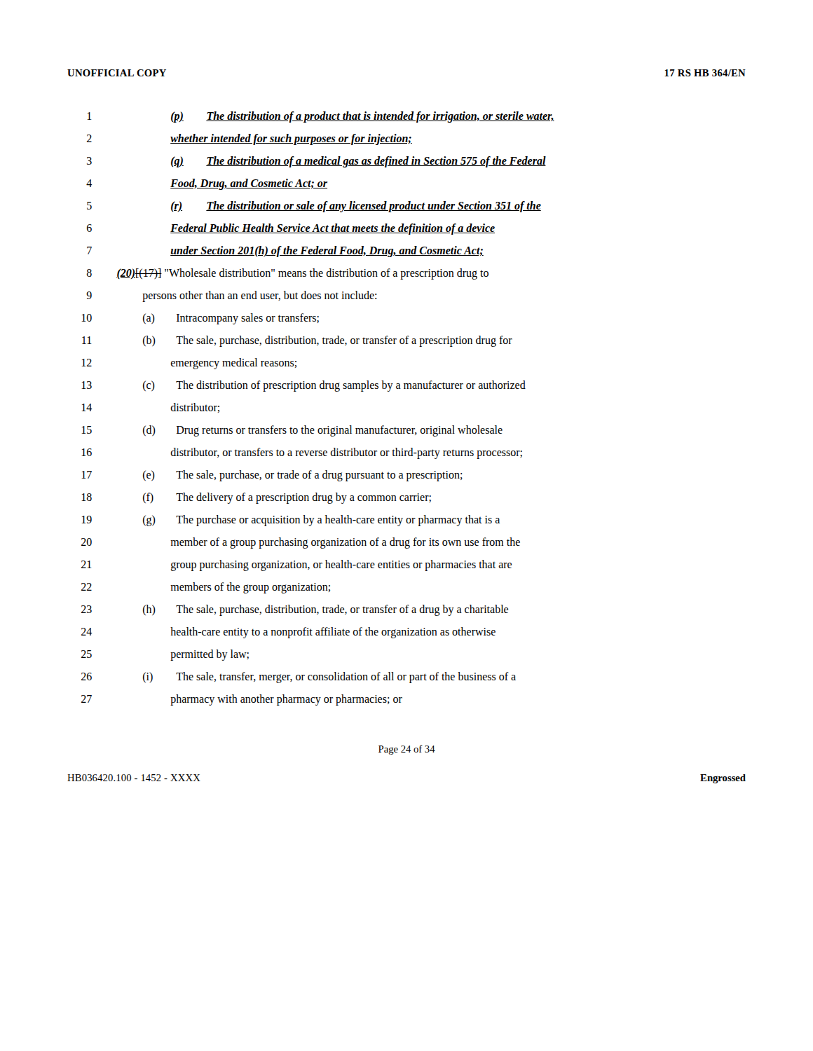UNOFFICIAL COPY
17 RS HB 364/EN
| 1 | (p) The distribution of a product that is intended for irrigation, or sterile water, |
| 2 | whether intended for such purposes or for injection; |
| 3 | (q) The distribution of a medical gas as defined in Section 575 of the Federal |
| 4 | Food, Drug, and Cosmetic Act; or |
| 5 | (r) The distribution or sale of any licensed product under Section 351 of the |
| 6 | Federal Public Health Service Act that meets the definition of a device |
| 7 | under Section 201(h) of the Federal Food, Drug, and Cosmetic Act; |
| 8 | (20) [(17)] "Wholesale distribution" means the distribution of a prescription drug to |
| 9 | persons other than an end user, but does not include: |
| 10 | (a) Intracompany sales or transfers; |
| 11 | (b) The sale, purchase, distribution, trade, or transfer of a prescription drug for |
| 12 | emergency medical reasons; |
| 13 | (c) The distribution of prescription drug samples by a manufacturer or authorized |
| 14 | distributor; |
| 15 | (d) Drug returns or transfers to the original manufacturer, original wholesale |
| 16 | distributor, or transfers to a reverse distributor or third-party returns processor; |
| 17 | (e) The sale, purchase, or trade of a drug pursuant to a prescription; |
| 18 | (f) The delivery of a prescription drug by a common carrier; |
| 19 | (g) The purchase or acquisition by a health-care entity or pharmacy that is a |
| 20 | member of a group purchasing organization of a drug for its own use from the |
| 21 | group purchasing organization, or health-care entities or pharmacies that are |
| 22 | members of the group organization; |
| 23 | (h) The sale, purchase, distribution, trade, or transfer of a drug by a charitable |
| 24 | health-care entity to a nonprofit affiliate of the organization as otherwise |
| 25 | permitted by law; |
| 26 | (i) The sale, transfer, merger, or consolidation of all or part of the business of a |
| 27 | pharmacy with another pharmacy or pharmacies; or |
Page 24 of 34
HB036420.100 - 1452 - XXXX
Engrossed